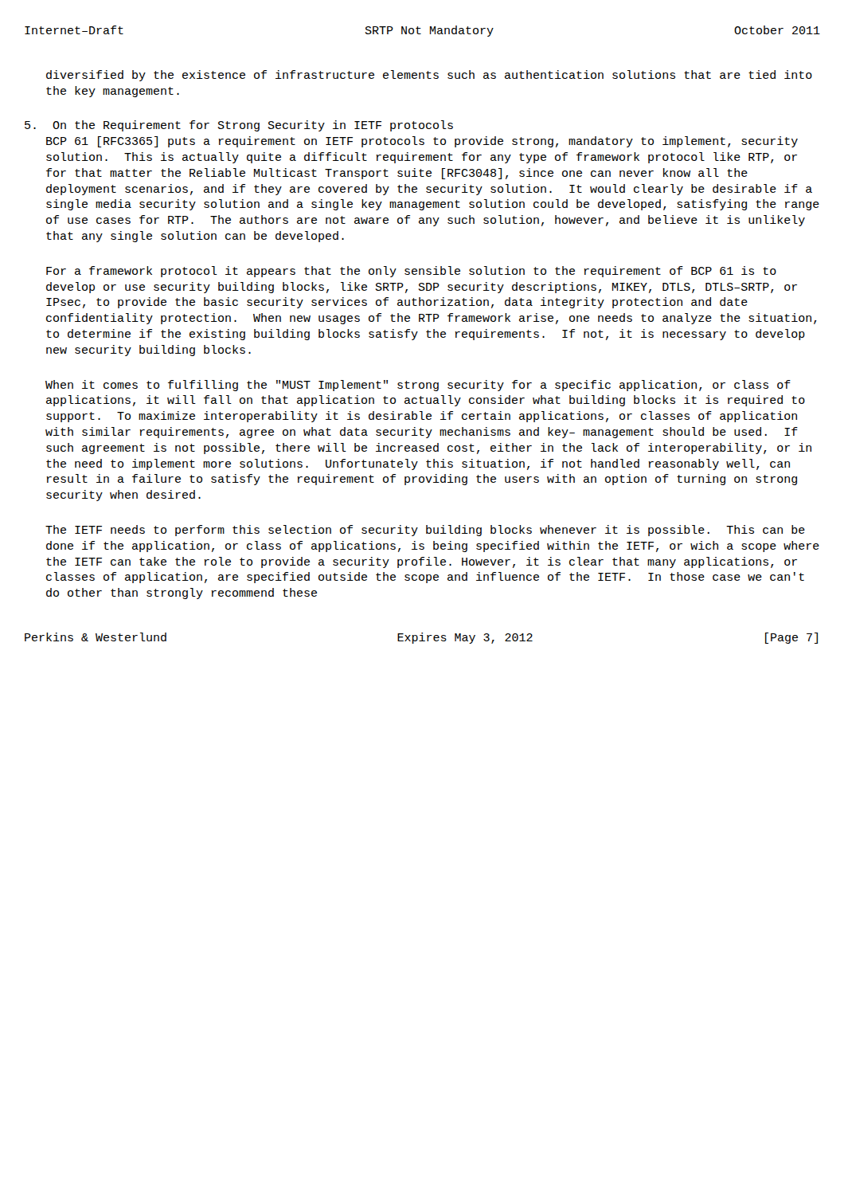Internet–Draft SRTP Not Mandatory October 2011
diversified by the existence of infrastructure elements such as authentication solutions that are tied into the key management.
5. On the Requirement for Strong Security in IETF protocols
BCP 61 [RFC3365] puts a requirement on IETF protocols to provide strong, mandatory to implement, security solution. This is actually quite a difficult requirement for any type of framework protocol like RTP, or for that matter the Reliable Multicast Transport suite [RFC3048], since one can never know all the deployment scenarios, and if they are covered by the security solution. It would clearly be desirable if a single media security solution and a single key management solution could be developed, satisfying the range of use cases for RTP. The authors are not aware of any such solution, however, and believe it is unlikely that any single solution can be developed.
For a framework protocol it appears that the only sensible solution to the requirement of BCP 61 is to develop or use security building blocks, like SRTP, SDP security descriptions, MIKEY, DTLS, DTLS–SRTP, or IPsec, to provide the basic security services of authorization, data integrity protection and date confidentiality protection. When new usages of the RTP framework arise, one needs to analyze the situation, to determine if the existing building blocks satisfy the requirements. If not, it is necessary to develop new security building blocks.
When it comes to fulfilling the "MUST Implement" strong security for a specific application, or class of applications, it will fall on that application to actually consider what building blocks it is required to support. To maximize interoperability it is desirable if certain applications, or classes of application with similar requirements, agree on what data security mechanisms and key– management should be used. If such agreement is not possible, there will be increased cost, either in the lack of interoperability, or in the need to implement more solutions. Unfortunately this situation, if not handled reasonably well, can result in a failure to satisfy the requirement of providing the users with an option of turning on strong security when desired.
The IETF needs to perform this selection of security building blocks whenever it is possible. This can be done if the application, or class of applications, is being specified within the IETF, or wich a scope where the IETF can take the role to provide a security profile. However, it is clear that many applications, or classes of application, are specified outside the scope and influence of the IETF. In those case we can't do other than strongly recommend these
Perkins & Westerlund Expires May 3, 2012 [Page 7]